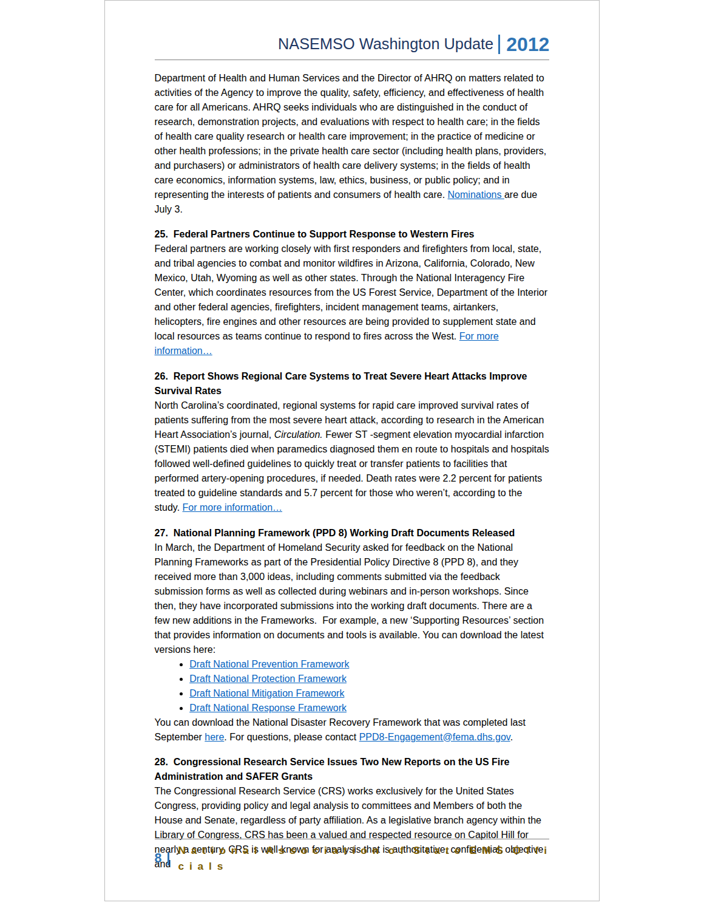NASEMSO Washington Update 2012
Department of Health and Human Services and the Director of AHRQ on matters related to activities of the Agency to improve the quality, safety, efficiency, and effectiveness of health care for all Americans. AHRQ seeks individuals who are distinguished in the conduct of research, demonstration projects, and evaluations with respect to health care; in the fields of health care quality research or health care improvement; in the practice of medicine or other health professions; in the private health care sector (including health plans, providers, and purchasers) or administrators of health care delivery systems; in the fields of health care economics, information systems, law, ethics, business, or public policy; and in representing the interests of patients and consumers of health care. Nominations are due July 3.
25. Federal Partners Continue to Support Response to Western Fires
Federal partners are working closely with first responders and firefighters from local, state, and tribal agencies to combat and monitor wildfires in Arizona, California, Colorado, New Mexico, Utah, Wyoming as well as other states. Through the National Interagency Fire Center, which coordinates resources from the US Forest Service, Department of the Interior and other federal agencies, firefighters, incident management teams, airtankers, helicopters, fire engines and other resources are being provided to supplement state and local resources as teams continue to respond to fires across the West. For more information…
26. Report Shows Regional Care Systems to Treat Severe Heart Attacks Improve Survival Rates
North Carolina’s coordinated, regional systems for rapid care improved survival rates of patients suffering from the most severe heart attack, according to research in the American Heart Association’s journal, Circulation. Fewer ST -segment elevation myocardial infarction (STEMI) patients died when paramedics diagnosed them en route to hospitals and hospitals followed well-defined guidelines to quickly treat or transfer patients to facilities that performed artery-opening procedures, if needed. Death rates were 2.2 percent for patients treated to guideline standards and 5.7 percent for those who weren’t, according to the study. For more information…
27. National Planning Framework (PPD 8) Working Draft Documents Released
In March, the Department of Homeland Security asked for feedback on the National Planning Frameworks as part of the Presidential Policy Directive 8 (PPD 8), and they received more than 3,000 ideas, including comments submitted via the feedback submission forms as well as collected during webinars and in-person workshops. Since then, they have incorporated submissions into the working draft documents. There are a few new additions in the Frameworks. For example, a new ‘Supporting Resources’ section that provides information on documents and tools is available. You can download the latest versions here:
Draft National Prevention Framework
Draft National Protection Framework
Draft National Mitigation Framework
Draft National Response Framework
You can download the National Disaster Recovery Framework that was completed last September here. For questions, please contact PPD8-Engagement@fema.dhs.gov.
28. Congressional Research Service Issues Two New Reports on the US Fire Administration and SAFER Grants
The Congressional Research Service (CRS) works exclusively for the United States Congress, providing policy and legal analysis to committees and Members of both the House and Senate, regardless of party affiliation. As a legislative branch agency within the Library of Congress, CRS has been a valued and respected resource on Capitol Hill for nearly a century. CRS is well-known for analysis that is authoritative, confidential, objective and
8 N a t i o n a l A s s o c i a t i o n o f S t a t e E M S O f f i c i a l s